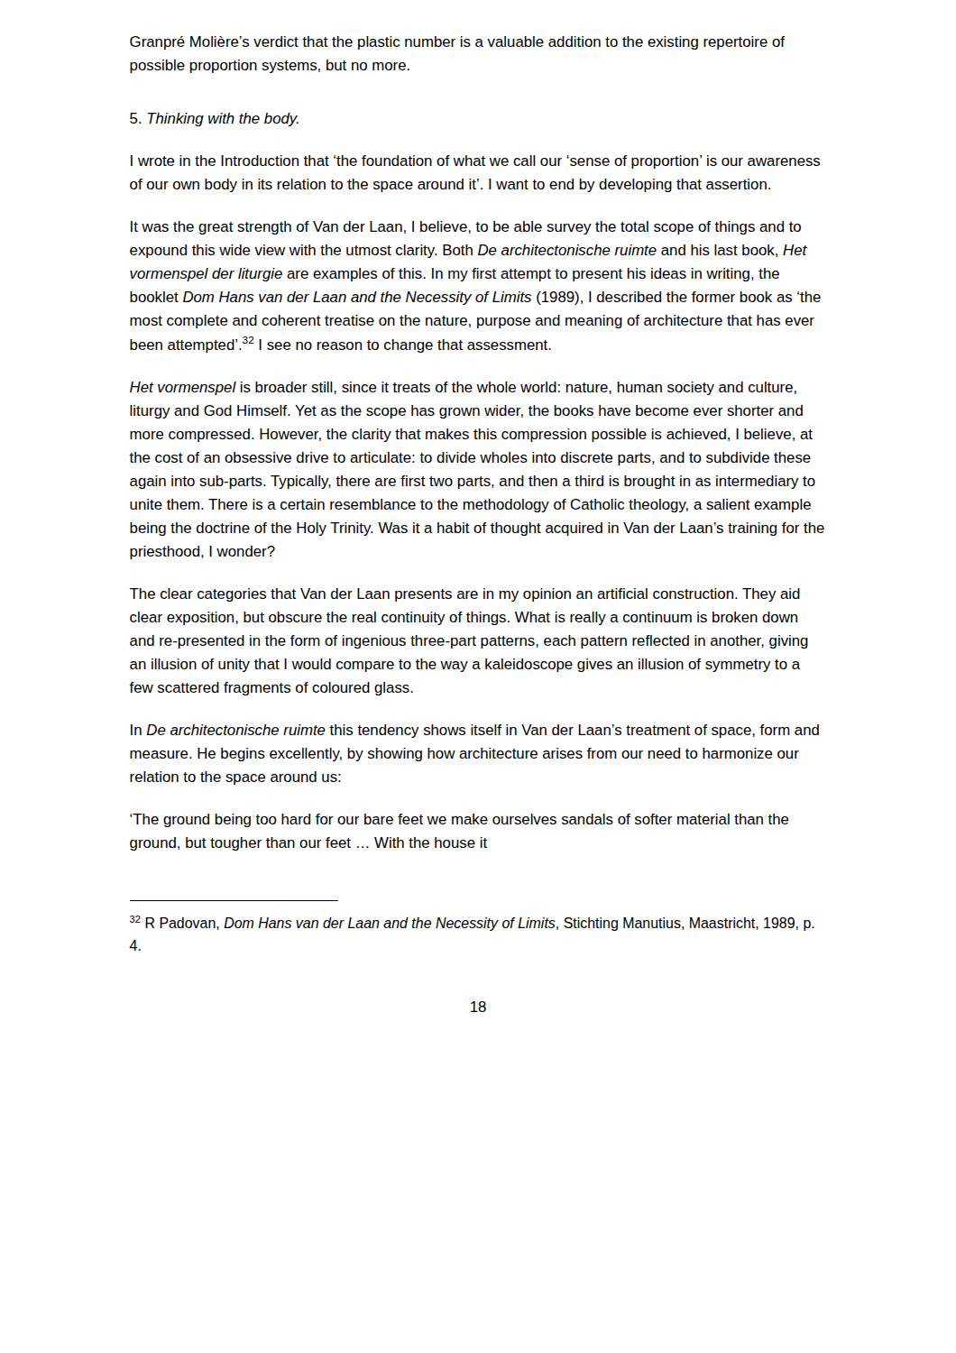Granpré Molière’s verdict that the plastic number is a valuable addition to the existing repertoire of possible proportion systems, but no more.
5. Thinking with the body.
I wrote in the Introduction that ‘the foundation of what we call our ‘sense of proportion’ is our awareness of our own body in its relation to the space around it’. I want to end by developing that assertion.
It was the great strength of Van der Laan, I believe, to be able survey the total scope of things and to expound this wide view with the utmost clarity. Both De architectonische ruimte and his last book, Het vormenspel der liturgie are examples of this. In my first attempt to present his ideas in writing, the booklet Dom Hans van der Laan and the Necessity of Limits (1989), I described the former book as ‘the most complete and coherent treatise on the nature, purpose and meaning of architecture that has ever been attempted’.32 I see no reason to change that assessment.
Het vormenspel is broader still, since it treats of the whole world: nature, human society and culture, liturgy and God Himself. Yet as the scope has grown wider, the books have become ever shorter and more compressed. However, the clarity that makes this compression possible is achieved, I believe, at the cost of an obsessive drive to articulate: to divide wholes into discrete parts, and to subdivide these again into sub-parts. Typically, there are first two parts, and then a third is brought in as intermediary to unite them. There is a certain resemblance to the methodology of Catholic theology, a salient example being the doctrine of the Holy Trinity. Was it a habit of thought acquired in Van der Laan’s training for the priesthood, I wonder?
The clear categories that Van der Laan presents are in my opinion an artificial construction. They aid clear exposition, but obscure the real continuity of things. What is really a continuum is broken down and re-presented in the form of ingenious three-part patterns, each pattern reflected in another, giving an illusion of unity that I would compare to the way a kaleidoscope gives an illusion of symmetry to a few scattered fragments of coloured glass.
In De architectonische ruimte this tendency shows itself in Van der Laan’s treatment of space, form and measure. He begins excellently, by showing how architecture arises from our need to harmonize our relation to the space around us:
‘The ground being too hard for our bare feet we make ourselves sandals of softer material than the ground, but tougher than our feet … With the house it
32 R Padovan, Dom Hans van der Laan and the Necessity of Limits, Stichting Manutius, Maastricht, 1989, p. 4.
18